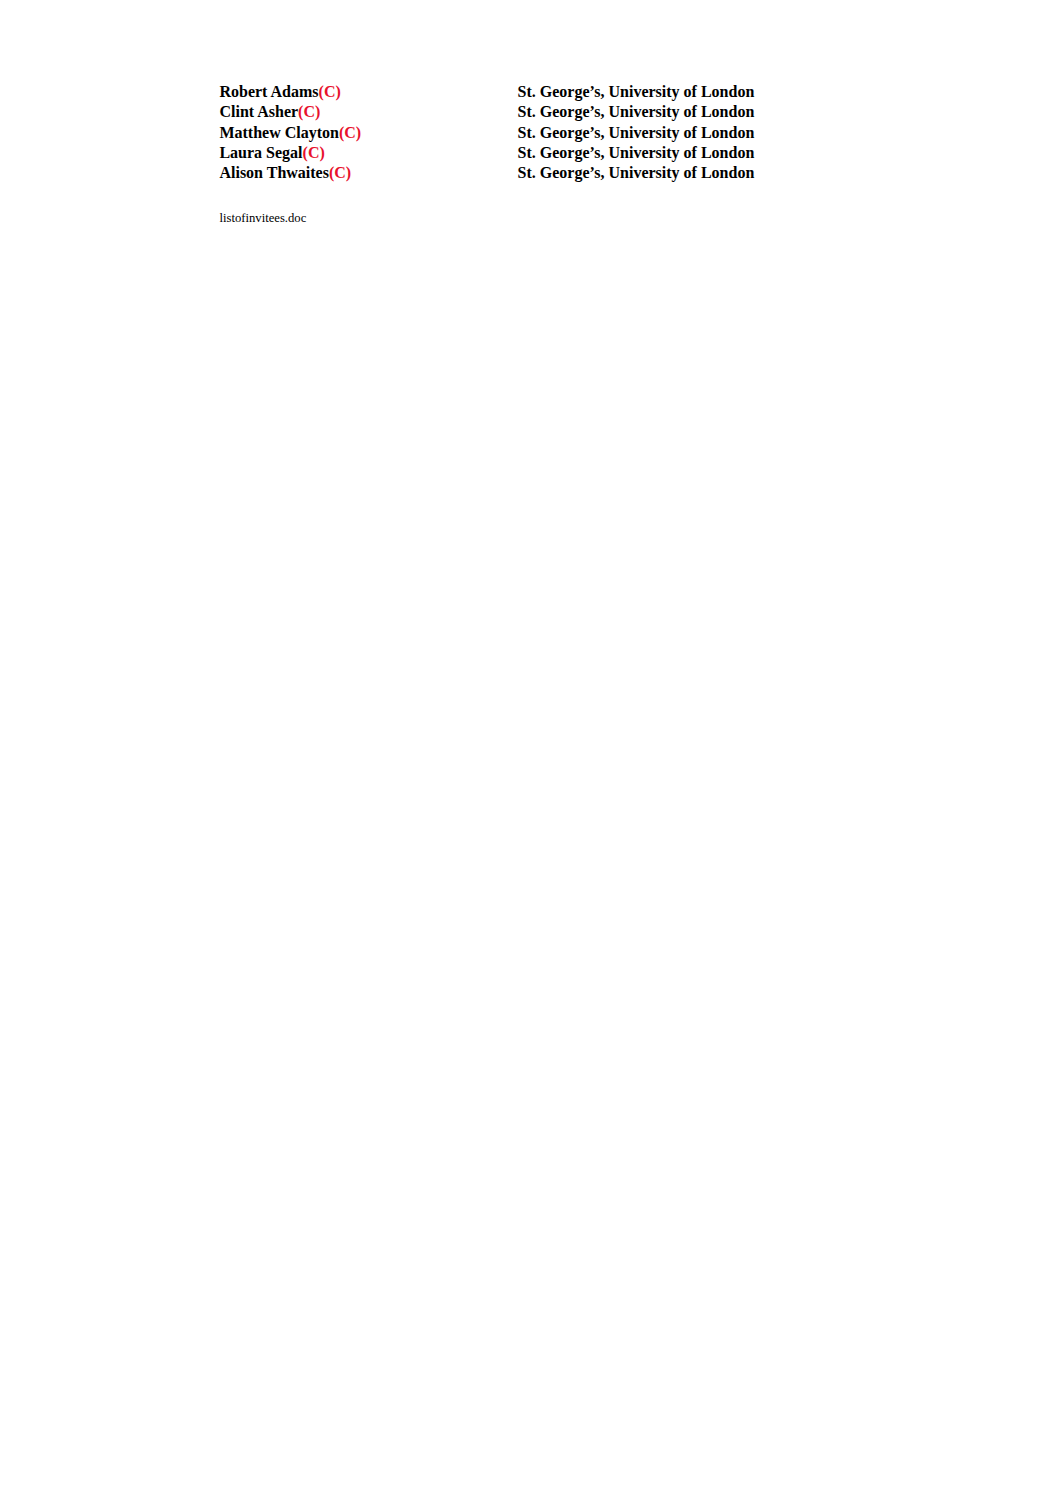| Robert Adams (C) | St. George’s, University of London |
| Clint Asher (C) | St. George’s, University of London |
| Matthew Clayton (C) | St. George’s, University of London |
| Laura Segal (C) | St. George’s, University of London |
| Alison Thwaites (C) | St. George’s, University of London |
listofinvitees.doc